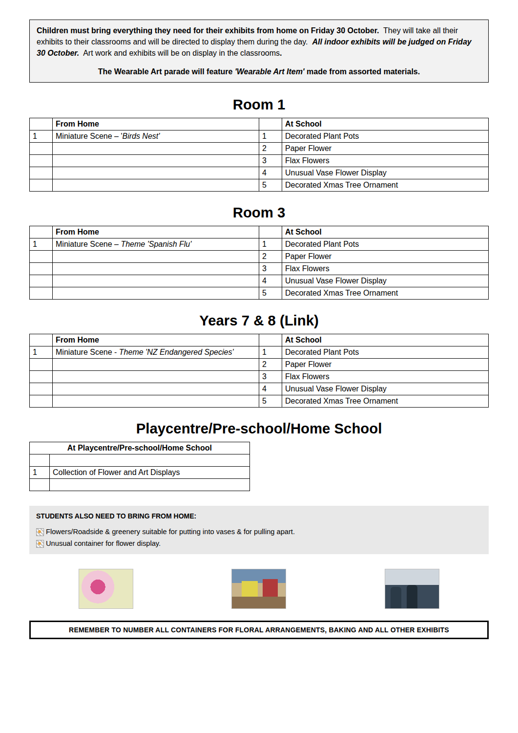Children must bring everything they need for their exhibits from home on Friday 30 October. They will take all their exhibits to their classrooms and will be directed to display them during the day. All indoor exhibits will be judged on Friday 30 October. Art work and exhibits will be on display in the classrooms.
The Wearable Art parade will feature 'Wearable Art Item' made from assorted materials.
Room 1
| | From Home | | At School |
| --- | --- | --- | --- |
| 1 | Miniature Scene – ' Birds Nest' | 1 | Decorated Plant Pots |
| | | 2 | Paper Flower |
| | | 3 | Flax Flowers |
| | | 4 | Unusual Vase Flower Display |
| | | 5 | Decorated Xmas Tree Ornament |
Room 3
| | From Home | | At School |
| --- | --- | --- | --- |
| 1 | Miniature Scene – Theme 'Spanish Flu' | 1 | Decorated Plant Pots |
| | | 2 | Paper Flower |
| | | 3 | Flax Flowers |
| | | 4 | Unusual Vase Flower Display |
| | | 5 | Decorated Xmas Tree Ornament |
Years 7 & 8 (Link)
| | From Home | | At School |
| --- | --- | --- | --- |
| 1 | Miniature Scene - Theme 'NZ Endangered Species' | 1 | Decorated Plant Pots |
| | | 2 | Paper Flower |
| | | 3 | Flax Flowers |
| | | 4 | Unusual Vase Flower Display |
| | | 5 | Decorated Xmas Tree Ornament |
Playcentre/Pre-school/Home School
| At Playcentre/Pre-school/Home School |
| --- |
| 1 | Collection of Flower and Art Displays |
STUDENTS ALSO NEED TO BRING FROM HOME:
Flowers/Roadside & greenery suitable for putting into vases & for pulling apart.
Unusual container for flower display.
REMEMBER TO NUMBER ALL CONTAINERS FOR FLORAL ARRANGEMENTS, BAKING AND ALL OTHER EXHIBITS